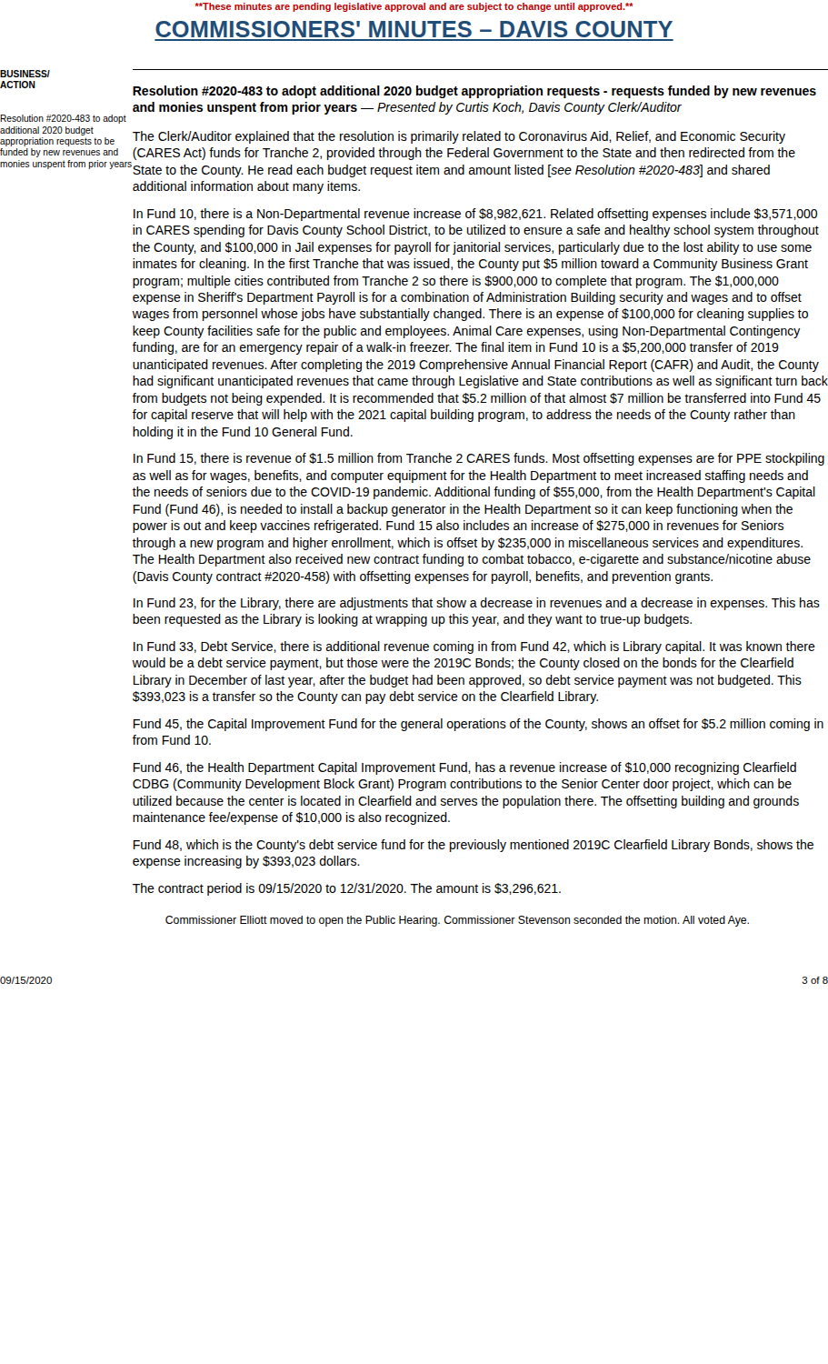**These minutes are pending legislative approval and are subject to change until approved.**
COMMISSIONERS' MINUTES – DAVIS COUNTY
| BUSINESS/ ACTION Resolution #2020-483 to adopt additional 2020 budget appropriation requests to be funded by new revenues and monies unspent from prior years | Resolution #2020-483 to adopt additional 2020 budget appropriation requests - requests funded by new revenues and monies unspent from prior years — Presented by Curtis Koch, Davis County Clerk/Auditor The Clerk/Auditor explained that the resolution is primarily related to Coronavirus Aid, Relief, and Economic Security (CARES Act) funds for Tranche 2, provided through the Federal Government to the State and then redirected from the State to the County. He read each budget request item and amount listed [ see Resolution #2020-483 ] and shared additional information about many items. In Fund 10, there is a Non-Departmental revenue increase of $8,982,621. Related offsetting expenses include $3,571,000 in CARES spending for Davis County School District, to be utilized to ensure a safe and healthy school system throughout the County, and $100,000 in Jail expenses for payroll for janitorial services, particularly due to the lost ability to use some inmates for cleaning. In the first Tranche that was issued, the County put $5 million toward a Community Business Grant program; multiple cities contributed from Tranche 2 so there is $900,000 to complete that program. The $1,000,000 expense in Sheriff's Department Payroll is for a combination of Administration Building security and wages and to offset wages from personnel whose jobs have substantially changed. There is an expense of $100,000 for cleaning supplies to keep County facilities safe for the public and employees. Animal Care expenses, using Non-Departmental Contingency funding, are for an emergency repair of a walk-in freezer. The final item in Fund 10 is a $5,200,000 transfer of 2019 unanticipated revenues. After completing the 2019 Comprehensive Annual Financial Report (CAFR) and Audit, the County had significant unanticipated revenues that came through Legislative and State contributions as well as significant turn back from budgets not being expended. It is recommended that $5.2 million of that almost $7 million be transferred into Fund 45 for capital reserve that will help with the 2021 capital building program, to address the needs of the County rather than holding it in the Fund 10 General Fund. In Fund 15, there is revenue of $1.5 million from Tranche 2 CARES funds. Most offsetting expenses are for PPE stockpiling as well as for wages, benefits, and computer equipment for the Health Department to meet increased staffing needs and the needs of seniors due to the COVID-19 pandemic. Additional funding of $55,000, from the Health Department's Capital Fund (Fund 46), is needed to install a backup generator in the Health Department so it can keep functioning when the power is out and keep vaccines refrigerated. Fund 15 also includes an increase of $275,000 in revenues for Seniors through a new program and higher enrollment, which is offset by $235,000 in miscellaneous services and expenditures. The Health Department also received new contract funding to combat tobacco, e-cigarette and substance/nicotine abuse (Davis County contract #2020-458) with offsetting expenses for payroll, benefits, and prevention grants. In Fund 23, for the Library, there are adjustments that show a decrease in revenues and a decrease in expenses. This has been requested as the Library is looking at wrapping up this year, and they want to true-up budgets. In Fund 33, Debt Service, there is additional revenue coming in from Fund 42, which is Library capital. It was known there would be a debt service payment, but those were the 2019C Bonds; the County closed on the bonds for the Clearfield Library in December of last year, after the budget had been approved, so debt service payment was not budgeted. This $393,023 is a transfer so the County can pay debt service on the Clearfield Library. Fund 45, the Capital Improvement Fund for the general operations of the County, shows an offset for $5.2 million coming in from Fund 10. Fund 46, the Health Department Capital Improvement Fund, has a revenue increase of $10,000 recognizing Clearfield CDBG (Community Development Block Grant) Program contributions to the Senior Center door project, which can be utilized because the center is located in Clearfield and serves the population there. The offsetting building and grounds maintenance fee/expense of $10,000 is also recognized. Fund 48, which is the County's debt service fund for the previously mentioned 2019C Clearfield Library Bonds, shows the expense increasing by $393,023 dollars. The contract period is 09/15/2020 to 12/31/2020. The amount is $3,296,621. Commissioner Elliott moved to open the Public Hearing. Commissioner Stevenson seconded the motion. All voted Aye. |
09/15/2020 3 of 8